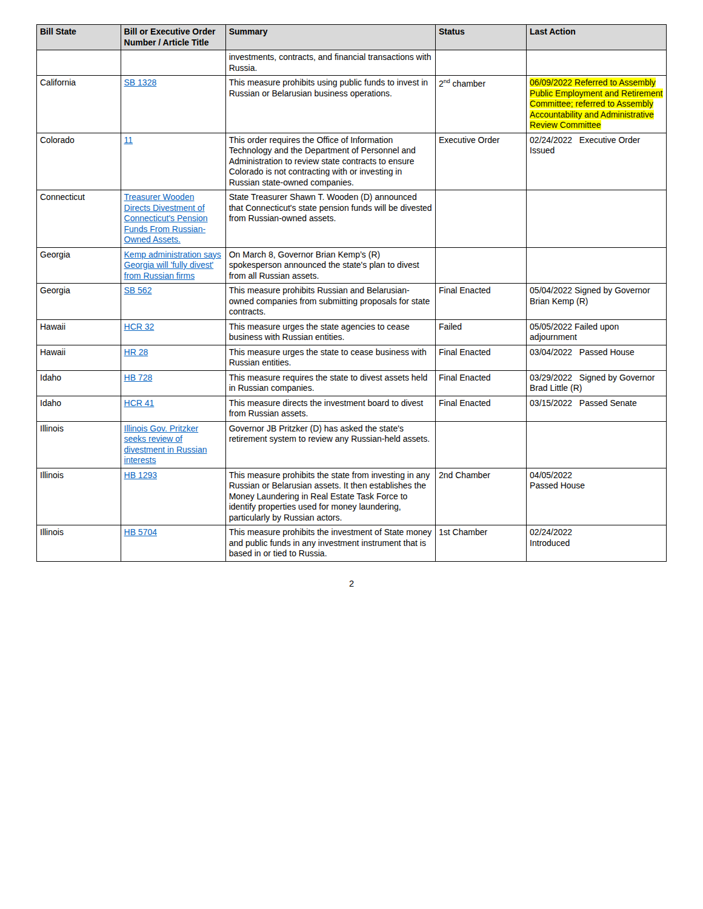| Bill State | Bill or Executive Order Number / Article Title | Summary | Status | Last Action |
| --- | --- | --- | --- | --- |
| | | investments, contracts, and financial transactions with Russia. | | |
| California | SB 1328 | This measure prohibits using public funds to invest in Russian or Belarusian business operations. | 2 nd chamber | 06/09/2022 Referred to Assembly Public Employment and Retirement Committee; referred to Assembly Accountability and Administrative Review Committee |
| Colorado | 11 | This order requires the Office of Information Technology and the Department of Personnel and Administration to review state contracts to ensure Colorado is not contracting with or investing in Russian state-owned companies. | Executive Order | 02/24/2022 Executive Order Issued |
| Connecticut | Treasurer Wooden Directs Divestment of Connecticut's Pension Funds From Russian-Owned Assets. | State Treasurer Shawn T. Wooden (D) announced that Connecticut's state pension funds will be divested from Russian-owned assets. | | |
| Georgia | Kemp administration says Georgia will 'fully divest' from Russian firms | On March 8, Governor Brian Kemp’s (R) spokesperson announced the state's plan to divest from all Russian assets. | | |
| Georgia | SB 562 | This measure prohibits Russian and Belarusian-owned companies from submitting proposals for state contracts. | Final Enacted | 05/04/2022 Signed by Governor Brian Kemp (R) |
| Hawaii | HCR 32 | This measure urges the state agencies to cease business with Russian entities. | Failed | 05/05/2022 Failed upon adjournment |
| Hawaii | HR 28 | This measure urges the state to cease business with Russian entities. | Final Enacted | 03/04/2022 Passed House |
| Idaho | HB 728 | This measure requires the state to divest assets held in Russian companies. | Final Enacted | 03/29/2022 Signed by Governor Brad Little (R) |
| Idaho | HCR 41 | This measure directs the investment board to divest from Russian assets. | Final Enacted | 03/15/2022 Passed Senate |
| Illinois | Illinois Gov. Pritzker seeks review of divestment in Russian interests | Governor JB Pritzker (D) has asked the state's retirement system to review any Russian-held assets. | | |
| Illinois | HB 1293 | This measure prohibits the state from investing in any Russian or Belarusian assets. It then establishes the Money Laundering in Real Estate Task Force to identify properties used for money laundering, particularly by Russian actors. | 2nd Chamber | 04/05/2022 Passed House |
| Illinois | HB 5704 | This measure prohibits the investment of State money and public funds in any investment instrument that is based in or tied to Russia. | 1st Chamber | 02/24/2022 Introduced |
2